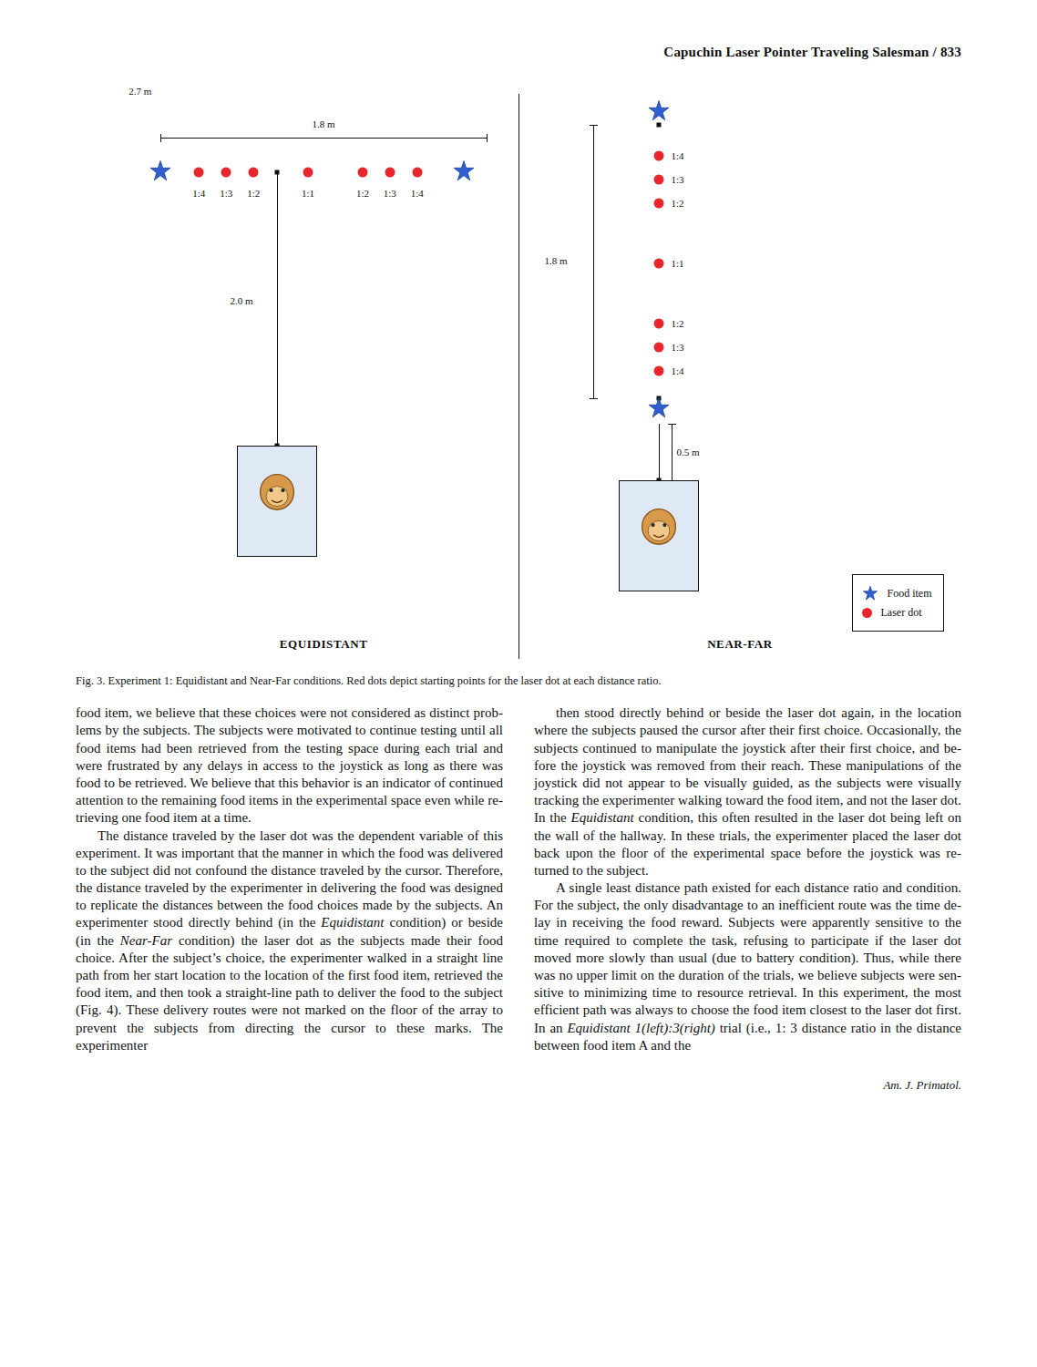Capuchin Laser Pointer Traveling Salesman / 833
1.8 m
1:4
1:3
1:2
1:1
1:2
1:3
1:4
2.0 m
2.7 m
EQUIDISTANT
1:4
1:3
1:2
1:1
1:2
1:3
1:4
1.8 m
0.5 m
NEAR-FAR
Food item
Laser dot
Fig. 3. Experiment 1: Equidistant and Near-Far conditions. Red dots depict starting points for the laser dot at each distance ratio.
food item, we believe that these choices were not considered as distinct problems by the subjects. The subjects were motivated to continue testing until all food items had been retrieved from the testing space during each trial and were frustrated by any delays in access to the joystick as long as there was food to be retrieved. We believe that this behavior is an indicator of continued attention to the remaining food items in the experimental space even while retrieving one food item at a time.
The distance traveled by the laser dot was the dependent variable of this experiment. It was important that the manner in which the food was delivered to the subject did not confound the distance traveled by the cursor. Therefore, the distance traveled by the experimenter in delivering the food was designed to replicate the distances between the food choices made by the subjects. An experimenter stood directly behind (in the Equidistant condition) or beside (in the Near-Far condition) the laser dot as the subjects made their food choice. After the subject’s choice, the experimenter walked in a straight line path from her start location to the location of the first food item, retrieved the food item, and then took a straight-line path to deliver the food to the subject (Fig. 4). These delivery routes were not marked on the floor of the array to prevent the subjects from directing the cursor to these marks. The experimenter
then stood directly behind or beside the laser dot again, in the location where the subjects paused the cursor after their first choice. Occasionally, the subjects continued to manipulate the joystick after their first choice, and before the joystick was removed from their reach. These manipulations of the joystick did not appear to be visually guided, as the subjects were visually tracking the experimenter walking toward the food item, and not the laser dot. In the Equidistant condition, this often resulted in the laser dot being left on the wall of the hallway. In these trials, the experimenter placed the laser dot back upon the floor of the experimental space before the joystick was returned to the subject.
A single least distance path existed for each distance ratio and condition. For the subject, the only disadvantage to an inefficient route was the time delay in receiving the food reward. Subjects were apparently sensitive to the time required to complete the task, refusing to participate if the laser dot moved more slowly than usual (due to battery condition). Thus, while there was no upper limit on the duration of the trials, we believe subjects were sensitive to minimizing time to resource retrieval. In this experiment, the most efficient path was always to choose the food item closest to the laser dot first. In an Equidistant 1(left):3(right) trial (i.e., 1: 3 distance ratio in the distance between food item A and the
Am. J. Primatol.